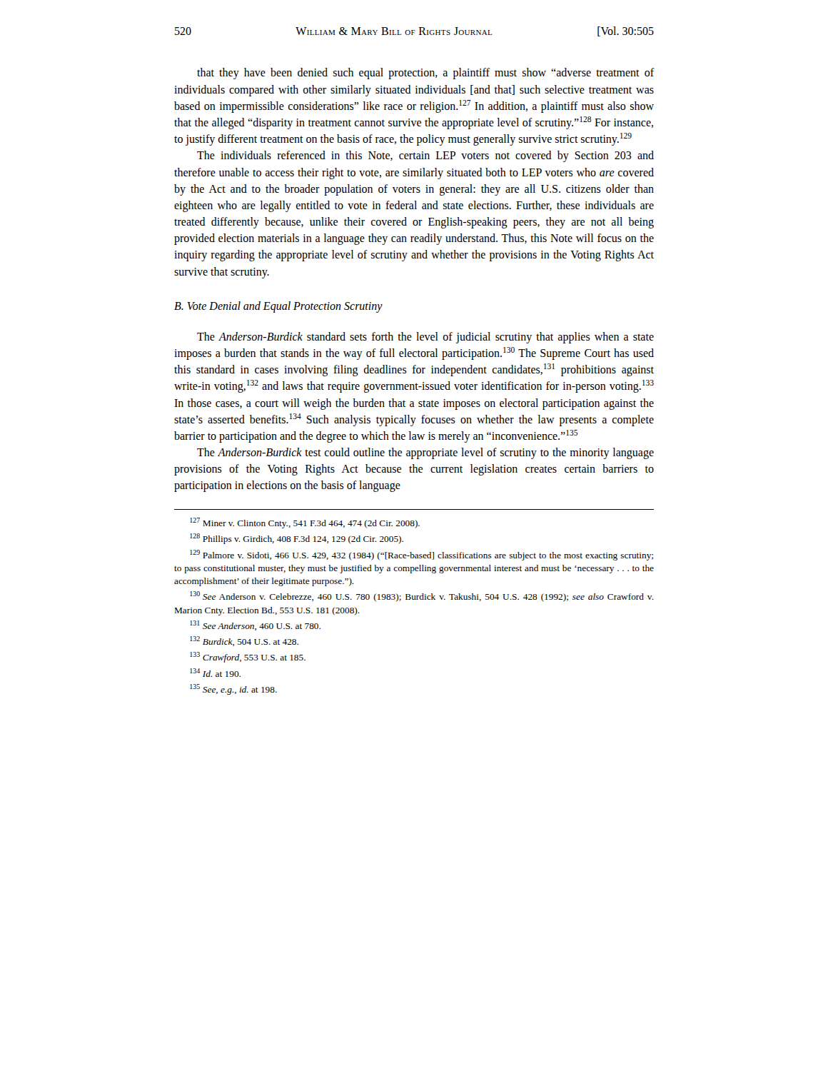520 William & Mary Bill of Rights Journal [Vol. 30:505
that they have been denied such equal protection, a plaintiff must show “adverse treatment of individuals compared with other similarly situated individuals [and that] such selective treatment was based on impermissible considerations” like race or religion.127 In addition, a plaintiff must also show that the alleged “disparity in treatment cannot survive the appropriate level of scrutiny.”128 For instance, to justify different treatment on the basis of race, the policy must generally survive strict scrutiny.129
The individuals referenced in this Note, certain LEP voters not covered by Section 203 and therefore unable to access their right to vote, are similarly situated both to LEP voters who are covered by the Act and to the broader population of voters in general: they are all U.S. citizens older than eighteen who are legally entitled to vote in federal and state elections. Further, these individuals are treated differently because, unlike their covered or English-speaking peers, they are not all being provided election materials in a language they can readily understand. Thus, this Note will focus on the inquiry regarding the appropriate level of scrutiny and whether the provisions in the Voting Rights Act survive that scrutiny.
B. Vote Denial and Equal Protection Scrutiny
The Anderson-Burdick standard sets forth the level of judicial scrutiny that applies when a state imposes a burden that stands in the way of full electoral participation.130 The Supreme Court has used this standard in cases involving filing deadlines for independent candidates,131 prohibitions against write-in voting,132 and laws that require government-issued voter identification for in-person voting.133 In those cases, a court will weigh the burden that a state imposes on electoral participation against the state’s asserted benefits.134 Such analysis typically focuses on whether the law presents a complete barrier to participation and the degree to which the law is merely an “inconvenience.”135
The Anderson-Burdick test could outline the appropriate level of scrutiny to the minority language provisions of the Voting Rights Act because the current legislation creates certain barriers to participation in elections on the basis of language
Miner v. Clinton Cnty., 541 F.3d 464, 474 (2d Cir. 2008).
Phillips v. Girdich, 408 F.3d 124, 129 (2d Cir. 2005).
Palmore v. Sidoti, 466 U.S. 429, 432 (1984) (“[Race-based] classifications are subject to the most exacting scrutiny; to pass constitutional muster, they must be justified by a compelling governmental interest and must be ‘necessary . . . to the accomplishment’ of their legitimate purpose.”).
See Anderson v. Celebrezze, 460 U.S. 780 (1983); Burdick v. Takushi, 504 U.S. 428 (1992); see also Crawford v. Marion Cnty. Election Bd., 553 U.S. 181 (2008).
See Anderson, 460 U.S. at 780.
Burdick, 504 U.S. at 428.
Crawford, 553 U.S. at 185.
Id. at 190.
See, e.g., id. at 198.